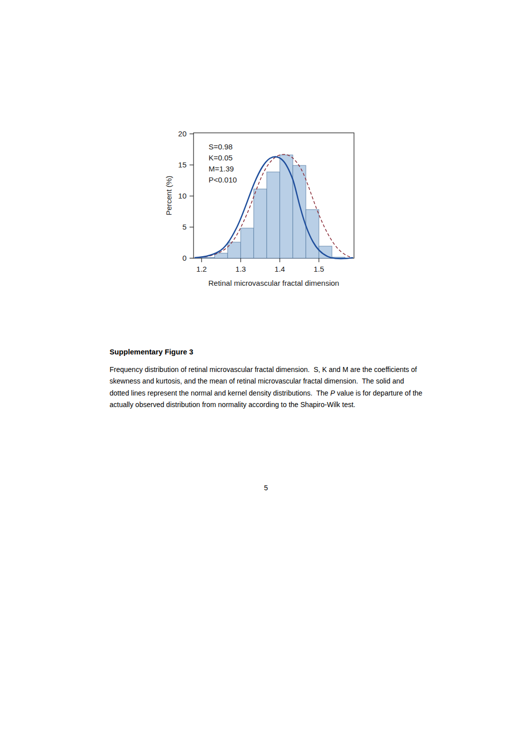0 5 10 15 20 1.2 1.3 1.4 1.5 Retinal microvascular fractal dimension Percent (%) S=0.98 K=0.05 M=1.39 P<0.010
Supplementary Figure 3
Frequency distribution of retinal microvascular fractal dimension. S, K and M are the coefficients of skewness and kurtosis, and the mean of retinal microvascular fractal dimension. The solid and dotted lines represent the normal and kernel density distributions. The P value is for departure of the actually observed distribution from normality according to the Shapiro-Wilk test.
5